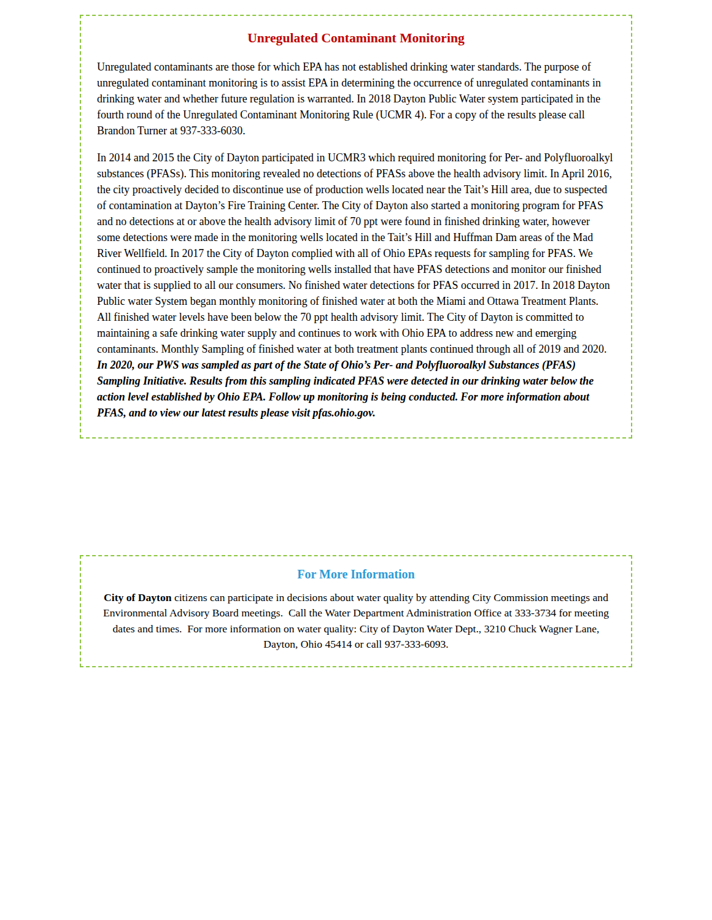Unregulated Contaminant Monitoring
Unregulated contaminants are those for which EPA has not established drinking water standards. The purpose of unregulated contaminant monitoring is to assist EPA in determining the occurrence of unregulated contaminants in drinking water and whether future regulation is warranted. In 2018 Dayton Public Water system participated in the fourth round of the Unregulated Contaminant Monitoring Rule (UCMR 4). For a copy of the results please call Brandon Turner at 937-333-6030.
In 2014 and 2015 the City of Dayton participated in UCMR3 which required monitoring for Per- and Polyfluoroalkyl substances (PFASs). This monitoring revealed no detections of PFASs above the health advisory limit. In April 2016, the city proactively decided to discontinue use of production wells located near the Tait’s Hill area, due to suspected of contamination at Dayton’s Fire Training Center. The City of Dayton also started a monitoring program for PFAS and no detections at or above the health advisory limit of 70 ppt were found in finished drinking water, however some detections were made in the monitoring wells located in the Tait’s Hill and Huffman Dam areas of the Mad River Wellfield. In 2017 the City of Dayton complied with all of Ohio EPAs requests for sampling for PFAS. We continued to proactively sample the monitoring wells installed that have PFAS detections and monitor our finished water that is supplied to all our consumers. No finished water detections for PFAS occurred in 2017. In 2018 Dayton Public water System began monthly monitoring of finished water at both the Miami and Ottawa Treatment Plants. All finished water levels have been below the 70 ppt health advisory limit. The City of Dayton is committed to maintaining a safe drinking water supply and continues to work with Ohio EPA to address new and emerging contaminants. Monthly Sampling of finished water at both treatment plants continued through all of 2019 and 2020. In 2020, our PWS was sampled as part of the State of Ohio’s Per- and Polyfluoroalkyl Substances (PFAS) Sampling Initiative. Results from this sampling indicated PFAS were detected in our drinking water below the action level established by Ohio EPA. Follow up monitoring is being conducted. For more information about PFAS, and to view our latest results please visit pfas.ohio.gov.
For More Information
City of Dayton citizens can participate in decisions about water quality by attending City Commission meetings and Environmental Advisory Board meetings. Call the Water Department Administration Office at 333-3734 for meeting dates and times. For more information on water quality: City of Dayton Water Dept., 3210 Chuck Wagner Lane, Dayton, Ohio 45414 or call 937-333-6093.